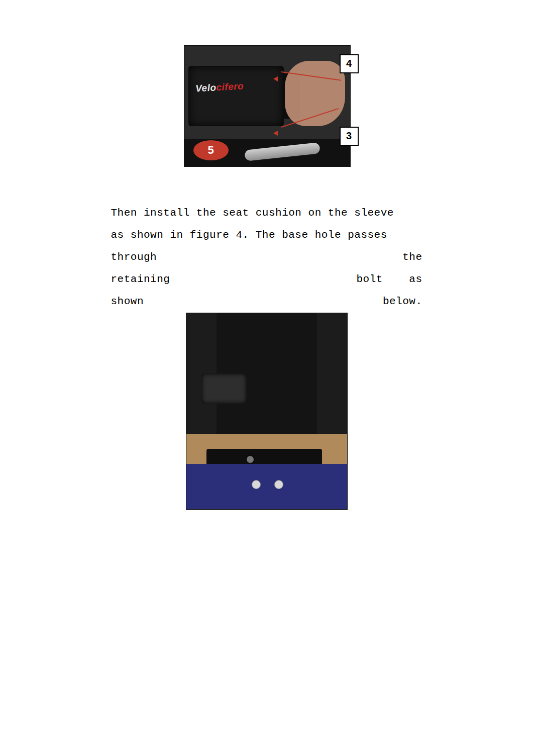Velocifero
5
4
3
Then install the seat cushion on the sleeve as shown in figure 4. The base hole passes
through the
retaining bolt as
shown below.